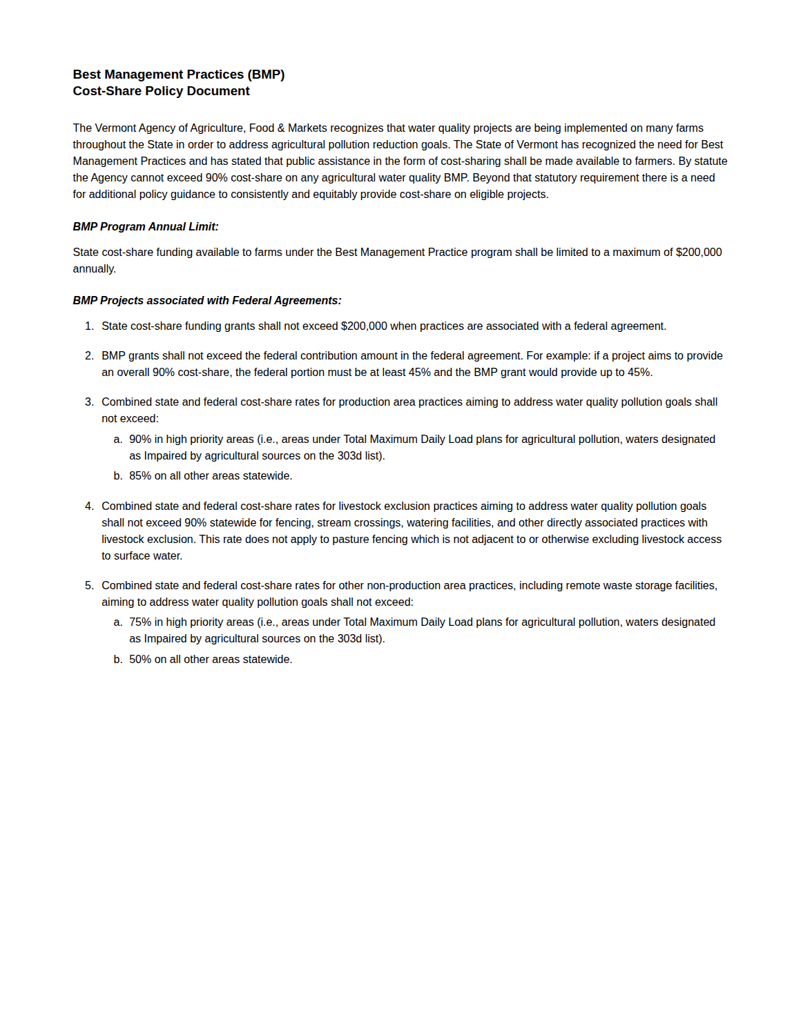Best Management Practices (BMP)
Cost-Share Policy Document
The Vermont Agency of Agriculture, Food & Markets recognizes that water quality projects are being implemented on many farms throughout the State in order to address agricultural pollution reduction goals. The State of Vermont has recognized the need for Best Management Practices and has stated that public assistance in the form of cost-sharing shall be made available to farmers. By statute the Agency cannot exceed 90% cost-share on any agricultural water quality BMP. Beyond that statutory requirement there is a need for additional policy guidance to consistently and equitably provide cost-share on eligible projects.
BMP Program Annual Limit:
State cost-share funding available to farms under the Best Management Practice program shall be limited to a maximum of $200,000 annually.
BMP Projects associated with Federal Agreements:
State cost-share funding grants shall not exceed $200,000 when practices are associated with a federal agreement.
BMP grants shall not exceed the federal contribution amount in the federal agreement. For example: if a project aims to provide an overall 90% cost-share, the federal portion must be at least 45% and the BMP grant would provide up to 45%.
Combined state and federal cost-share rates for production area practices aiming to address water quality pollution goals shall not exceed:
90% in high priority areas (i.e., areas under Total Maximum Daily Load plans for agricultural pollution, waters designated as Impaired by agricultural sources on the 303d list).
85% on all other areas statewide.
Combined state and federal cost-share rates for livestock exclusion practices aiming to address water quality pollution goals shall not exceed 90% statewide for fencing, stream crossings, watering facilities, and other directly associated practices with livestock exclusion. This rate does not apply to pasture fencing which is not adjacent to or otherwise excluding livestock access to surface water.
Combined state and federal cost-share rates for other non-production area practices, including remote waste storage facilities, aiming to address water quality pollution goals shall not exceed:
75% in high priority areas (i.e., areas under Total Maximum Daily Load plans for agricultural pollution, waters designated as Impaired by agricultural sources on the 303d list).
50% on all other areas statewide.